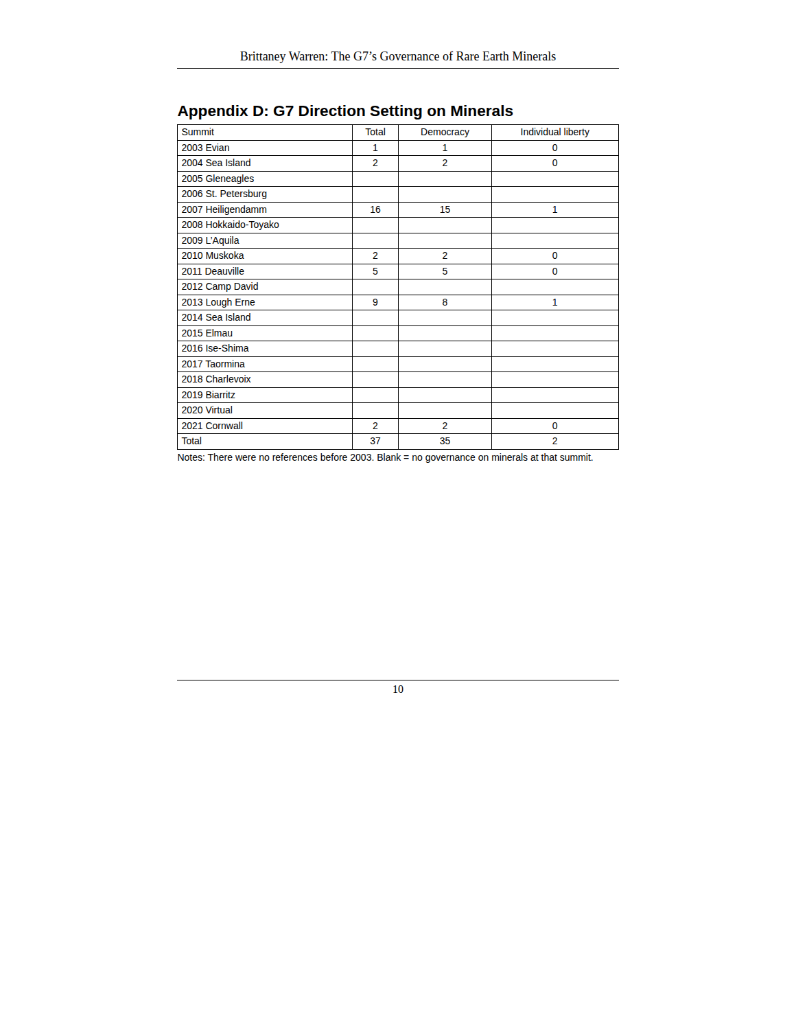Brittaney Warren: The G7’s Governance of Rare Earth Minerals
Appendix D: G7 Direction Setting on Minerals
| Summit | Total | Democracy | Individual liberty |
| --- | --- | --- | --- |
| 2003 Evian | 1 | 1 | 0 |
| 2004 Sea Island | 2 | 2 | 0 |
| 2005 Gleneagles | | | |
| 2006 St. Petersburg | | | |
| 2007 Heiligendamm | 16 | 15 | 1 |
| 2008 Hokkaido-Toyako | | | |
| 2009 L’Aquila | | | |
| 2010 Muskoka | 2 | 2 | 0 |
| 2011 Deauville | 5 | 5 | 0 |
| 2012 Camp David | | | |
| 2013 Lough Erne | 9 | 8 | 1 |
| 2014 Sea Island | | | |
| 2015 Elmau | | | |
| 2016 Ise-Shima | | | |
| 2017 Taormina | | | |
| 2018 Charlevoix | | | |
| 2019 Biarritz | | | |
| 2020 Virtual | | | |
| 2021 Cornwall | 2 | 2 | 0 |
| Total | 37 | 35 | 2 |
Notes: There were no references before 2003. Blank = no governance on minerals at that summit.
10